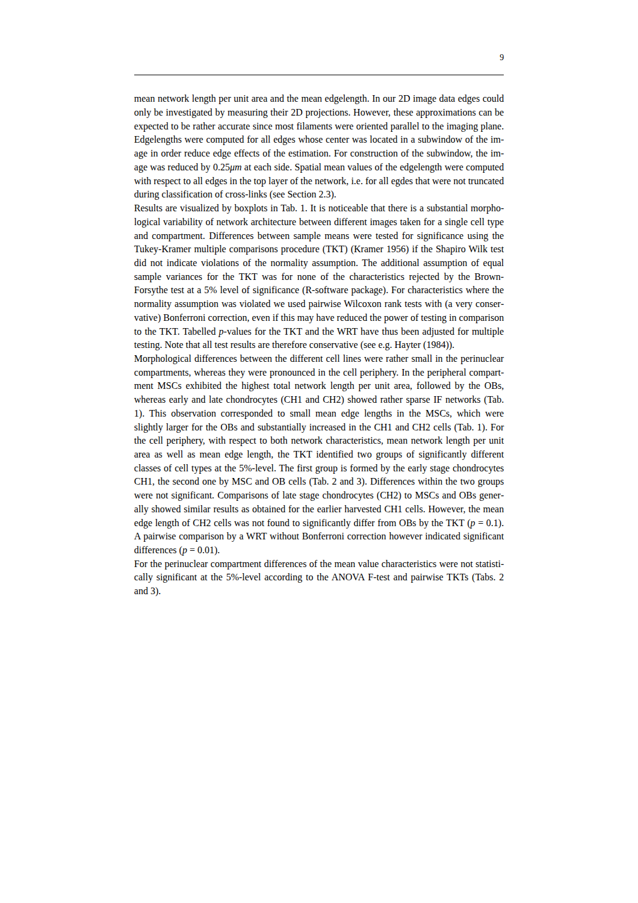9
mean network length per unit area and the mean edgelength. In our 2D image data edges could only be investigated by measuring their 2D projections. However, these approximations can be expected to be rather accurate since most filaments were oriented parallel to the imaging plane. Edgelengths were computed for all edges whose center was located in a subwindow of the image in order reduce edge effects of the estimation. For construction of the subwindow, the image was reduced by 0.25μm at each side. Spatial mean values of the edgelength were computed with respect to all edges in the top layer of the network, i.e. for all egdes that were not truncated during classification of cross-links (see Section 2.3).
Results are visualized by boxplots in Tab. 1. It is noticeable that there is a substantial morphological variability of network architecture between different images taken for a single cell type and compartment. Differences between sample means were tested for significance using the Tukey-Kramer multiple comparisons procedure (TKT) (Kramer 1956) if the Shapiro Wilk test did not indicate violations of the normality assumption. The additional assumption of equal sample variances for the TKT was for none of the characteristics rejected by the Brown-Forsythe test at a 5% level of significance (R-software package). For characteristics where the normality assumption was violated we used pairwise Wilcoxon rank tests with (a very conservative) Bonferroni correction, even if this may have reduced the power of testing in comparison to the TKT. Tabelled p-values for the TKT and the WRT have thus been adjusted for multiple testing. Note that all test results are therefore conservative (see e.g. Hayter (1984)).
Morphological differences between the different cell lines were rather small in the perinuclear compartments, whereas they were pronounced in the cell periphery. In the peripheral compartment MSCs exhibited the highest total network length per unit area, followed by the OBs, whereas early and late chondrocytes (CH1 and CH2) showed rather sparse IF networks (Tab. 1). This observation corresponded to small mean edge lengths in the MSCs, which were slightly larger for the OBs and substantially increased in the CH1 and CH2 cells (Tab. 1). For the cell periphery, with respect to both network characteristics, mean network length per unit area as well as mean edge length, the TKT identified two groups of significantly different classes of cell types at the 5%-level. The first group is formed by the early stage chondrocytes CH1, the second one by MSC and OB cells (Tab. 2 and 3). Differences within the two groups were not significant. Comparisons of late stage chondrocytes (CH2) to MSCs and OBs generally showed similar results as obtained for the earlier harvested CH1 cells. However, the mean edge length of CH2 cells was not found to significantly differ from OBs by the TKT (p = 0.1). A pairwise comparison by a WRT without Bonferroni correction however indicated significant differences (p = 0.01).
For the perinuclear compartment differences of the mean value characteristics were not statistically significant at the 5%-level according to the ANOVA F-test and pairwise TKTs (Tabs. 2 and 3).